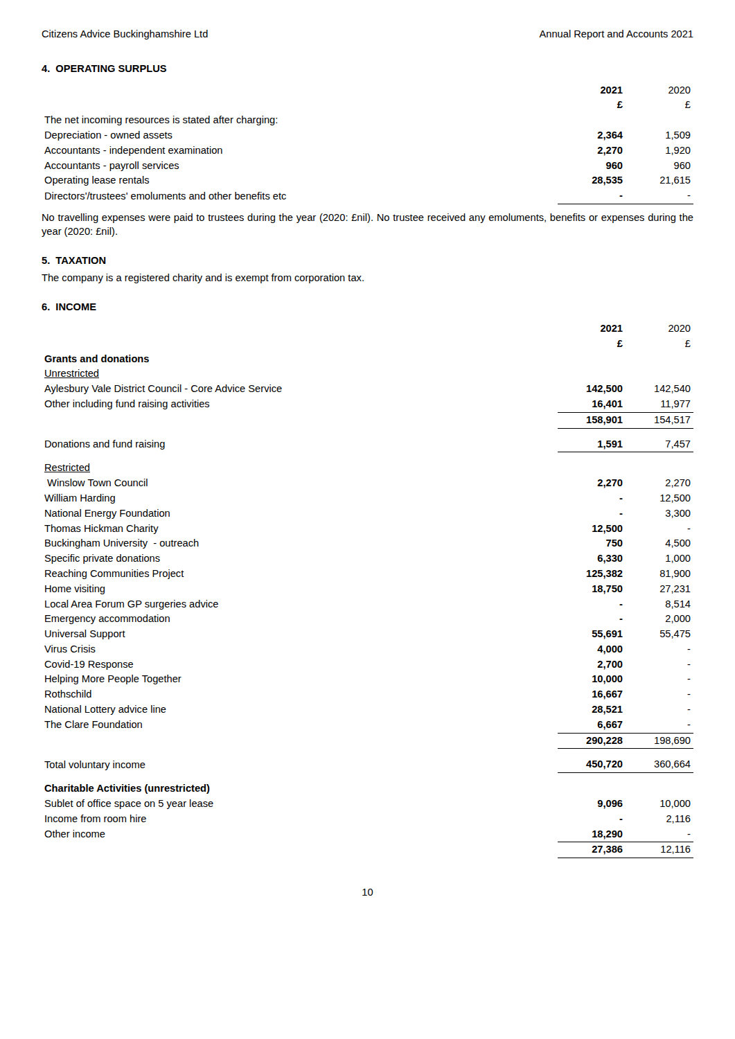Citizens Advice Buckinghamshire Ltd
Annual Report and Accounts 2021
4. OPERATING SURPLUS
| | 2021 | 2020 |
| | £ | £ |
| The net incoming resources is stated after charging: | | |
| Depreciation - owned assets | 2,364 | 1,509 |
| Accountants - independent examination | 2,270 | 1,920 |
| Accountants - payroll services | 960 | 960 |
| Operating lease rentals | 28,535 | 21,615 |
| Directors'/trustees' emoluments and other benefits etc | - | - |
No travelling expenses were paid to trustees during the year (2020: £nil). No trustee received any emoluments, benefits or expenses during the year (2020: £nil).
5. TAXATION
The company is a registered charity and is exempt from corporation tax.
6. INCOME
| | 2021 | 2020 |
| | £ | £ |
| Grants and donations | | |
| Unrestricted | | |
| Aylesbury Vale District Council - Core Advice Service | 142,500 | 142,540 |
| Other including fund raising activities | 16,401 | 11,977 |
| | 158,901 | 154,517 |
| Donations and fund raising | 1,591 | 7,457 |
| Restricted | | |
| Winslow Town Council | 2,270 | 2,270 |
| William Harding | - | 12,500 |
| National Energy Foundation | - | 3,300 |
| Thomas Hickman Charity | 12,500 | - |
| Buckingham University - outreach | 750 | 4,500 |
| Specific private donations | 6,330 | 1,000 |
| Reaching Communities Project | 125,382 | 81,900 |
| Home visiting | 18,750 | 27,231 |
| Local Area Forum GP surgeries advice | - | 8,514 |
| Emergency accommodation | - | 2,000 |
| Universal Support | 55,691 | 55,475 |
| Virus Crisis | 4,000 | - |
| Covid-19 Response | 2,700 | - |
| Helping More People Together | 10,000 | - |
| Rothschild | 16,667 | - |
| National Lottery advice line | 28,521 | - |
| The Clare Foundation | 6,667 | - |
| | 290,228 | 198,690 |
| Total voluntary income | 450,720 | 360,664 |
| Charitable Activities (unrestricted) | | |
| Sublet of office space on 5 year lease | 9,096 | 10,000 |
| Income from room hire | - | 2,116 |
| Other income | 18,290 | - |
| | 27,386 | 12,116 |
10